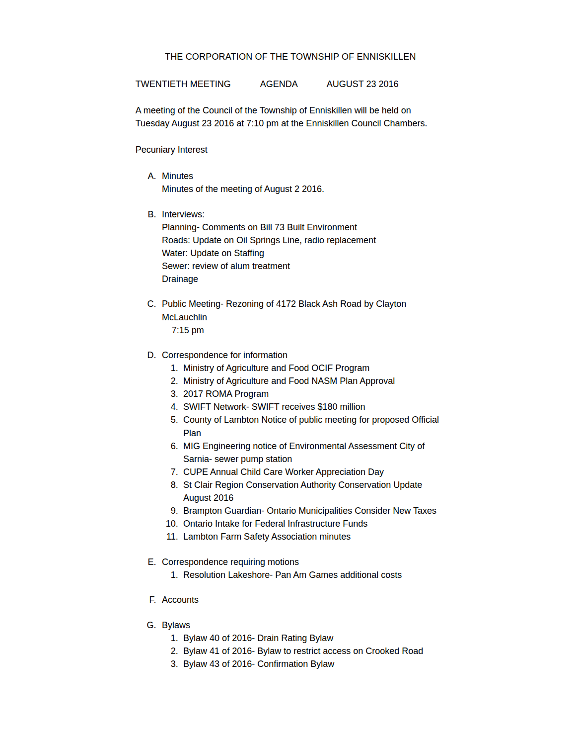THE CORPORATION OF THE TOWNSHIP OF ENNISKILLEN
TWENTIETH MEETING AGENDA AUGUST 23 2016
A meeting of the Council of the Township of Enniskillen will be held on Tuesday August 23 2016 at 7:10 pm at the Enniskillen Council Chambers.
Pecuniary Interest
Minutes
Minutes of the meeting of August 2 2016.
Interviews:
Planning- Comments on Bill 73 Built Environment
Roads: Update on Oil Springs Line, radio replacement
Water: Update on Staffing
Sewer: review of alum treatment
Drainage
Public Meeting- Rezoning of 4172 Black Ash Road by Clayton McLauchlin
7:15 pm
Correspondence for information
Ministry of Agriculture and Food OCIF Program
Ministry of Agriculture and Food NASM Plan Approval
2017 ROMA Program
SWIFT Network- SWIFT receives $180 million
County of Lambton Notice of public meeting for proposed Official Plan
MIG Engineering notice of Environmental Assessment City of Sarnia- sewer pump station
CUPE Annual Child Care Worker Appreciation Day
St Clair Region Conservation Authority Conservation Update August 2016
Brampton Guardian- Ontario Municipalities Consider New Taxes
Ontario Intake for Federal Infrastructure Funds
Lambton Farm Safety Association minutes
Correspondence requiring motions
Resolution Lakeshore- Pan Am Games additional costs
Accounts
Bylaws
Bylaw 40 of 2016- Drain Rating Bylaw
Bylaw 41 of 2016- Bylaw to restrict access on Crooked Road
Bylaw 43 of 2016- Confirmation Bylaw